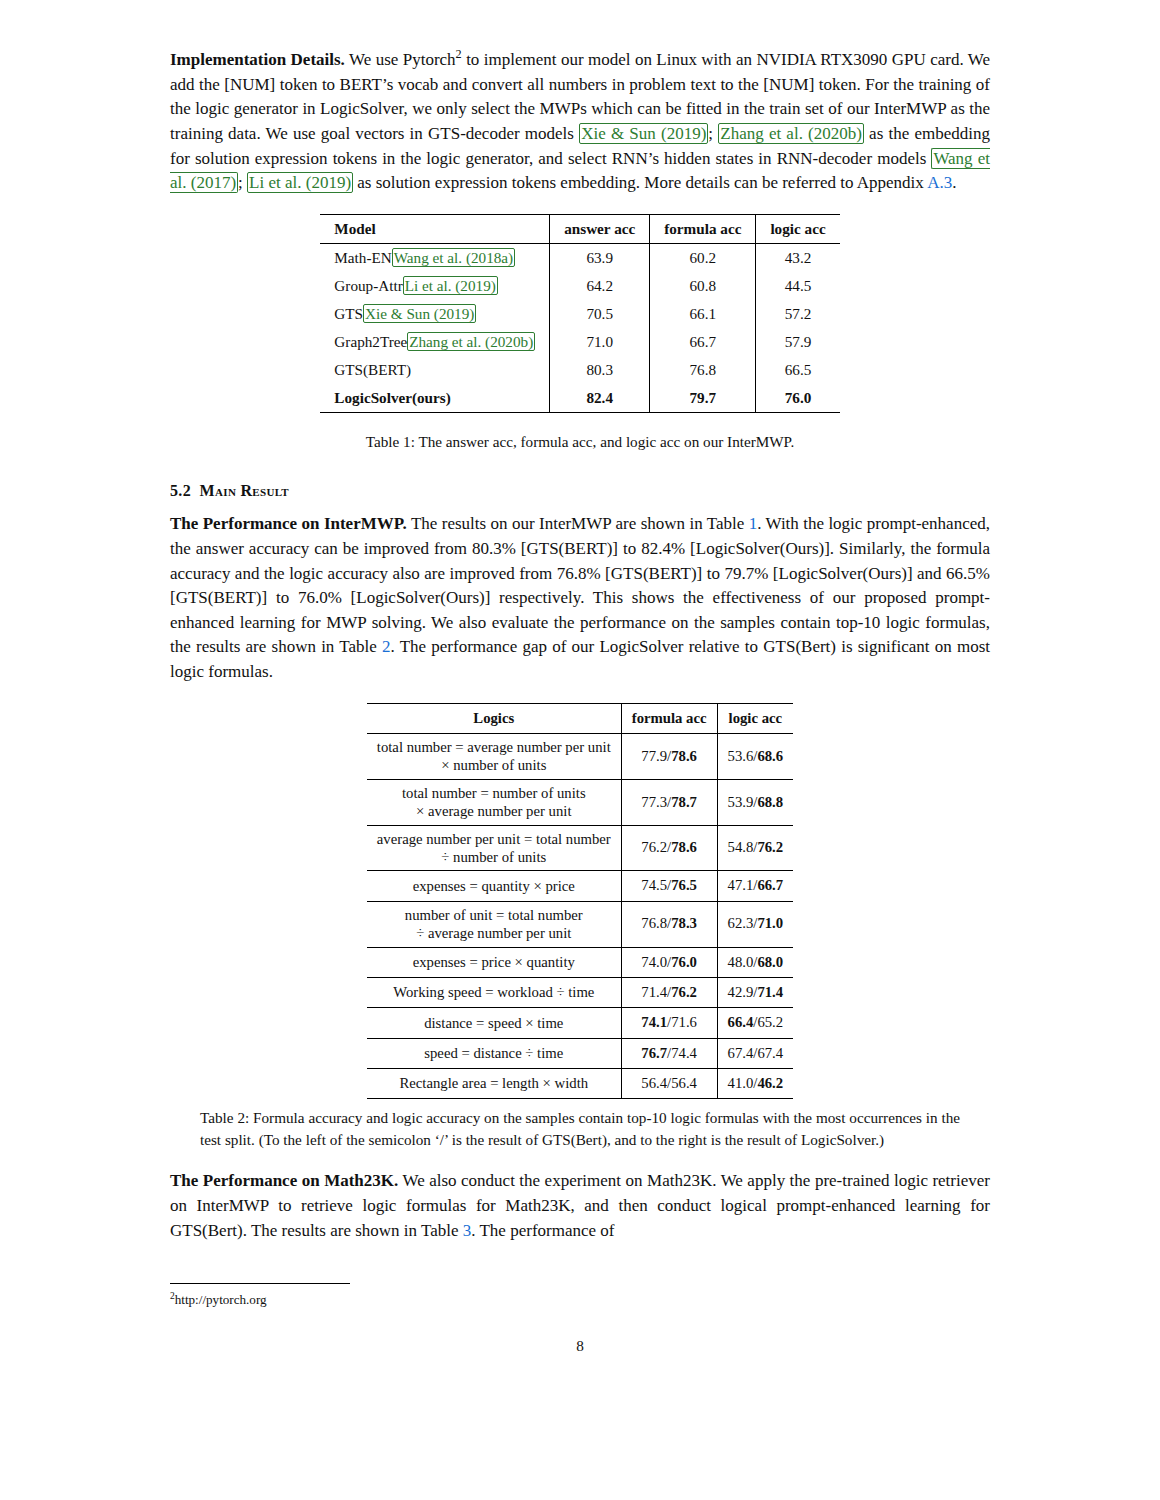Implementation Details. We use Pytorch2 to implement our model on Linux with an NVIDIA RTX3090 GPU card. We add the [NUM] token to BERT’s vocab and convert all numbers in problem text to the [NUM] token. For the training of the logic generator in LogicSolver, we only select the MWPs which can be fitted in the train set of our InterMWP as the training data. We use goal vectors in GTS-decoder models Xie & Sun (2019); Zhang et al. (2020b) as the embedding for solution expression tokens in the logic generator, and select RNN’s hidden states in RNN-decoder models Wang et al. (2017); Li et al. (2019) as solution expression tokens embedding. More details can be referred to Appendix A.3.
Table 1: The answer acc, formula acc, and logic acc on our InterMWP.
| Model | answer acc | formula acc | logic acc |
| --- | --- | --- | --- |
| Math-EN Wang et al. (2018a) | 63.9 | 60.2 | 43.2 |
| Group-Attr Li et al. (2019) | 64.2 | 60.8 | 44.5 |
| GTS Xie & Sun (2019) | 70.5 | 66.1 | 57.2 |
| Graph2Tree Zhang et al. (2020b) | 71.0 | 66.7 | 57.9 |
| GTS(BERT) | 80.3 | 76.8 | 66.5 |
| LogicSolver(ours) | 82.4 | 79.7 | 76.0 |
5.2 Main Result
The Performance on InterMWP. The results on our InterMWP are shown in Table 1. With the logic prompt-enhanced, the answer accuracy can be improved from 80.3% [GTS(BERT)] to 82.4% [LogicSolver(Ours)]. Similarly, the formula accuracy and the logic accuracy also are improved from 76.8% [GTS(BERT)] to 79.7% [LogicSolver(Ours)] and 66.5%[GTS(BERT)] to 76.0% [LogicSolver(Ours)] respectively. This shows the effectiveness of our proposed prompt-enhanced learning for MWP solving. We also evaluate the performance on the samples contain top-10 logic formulas, the results are shown in Table 2. The performance gap of our LogicSolver relative to GTS(Bert) is significant on most logic formulas.
| Logics | formula acc | logic acc |
| --- | --- | --- |
| total number = average number per unit × number of units | 77.9/ 78.6 | 53.6/ 68.6 |
| total number = number of units × average number per unit | 77.3/ 78.7 | 53.9/ 68.8 |
| average number per unit = total number ÷ number of units | 76.2/ 78.6 | 54.8/ 76.2 |
| expenses = quantity × price | 74.5/ 76.5 | 47.1/ 66.7 |
| number of unit = total number ÷ average number per unit | 76.8/ 78.3 | 62.3/ 71.0 |
| expenses = price × quantity | 74.0/ 76.0 | 48.0/ 68.0 |
| Working speed = workload ÷ time | 71.4/ 76.2 | 42.9/ 71.4 |
| distance = speed × time | 74.1 /71.6 | 66.4 /65.2 |
| speed = distance ÷ time | 76.7 /74.4 | 67.4/67.4 |
| Rectangle area = length × width | 56.4/56.4 | 41.0/ 46.2 |
Table 2: Formula accuracy and logic accuracy on the samples contain top-10 logic formulas with the most occurrences in the test split. (To the left of the semicolon ‘/’ is the result of GTS(Bert), and to the right is the result of LogicSolver.)
The Performance on Math23K. We also conduct the experiment on Math23K. We apply the pre-trained logic retriever on InterMWP to retrieve logic formulas for Math23K, and then conduct logical prompt-enhanced learning for GTS(Bert). The results are shown in Table 3. The performance of
2http://pytorch.org
8